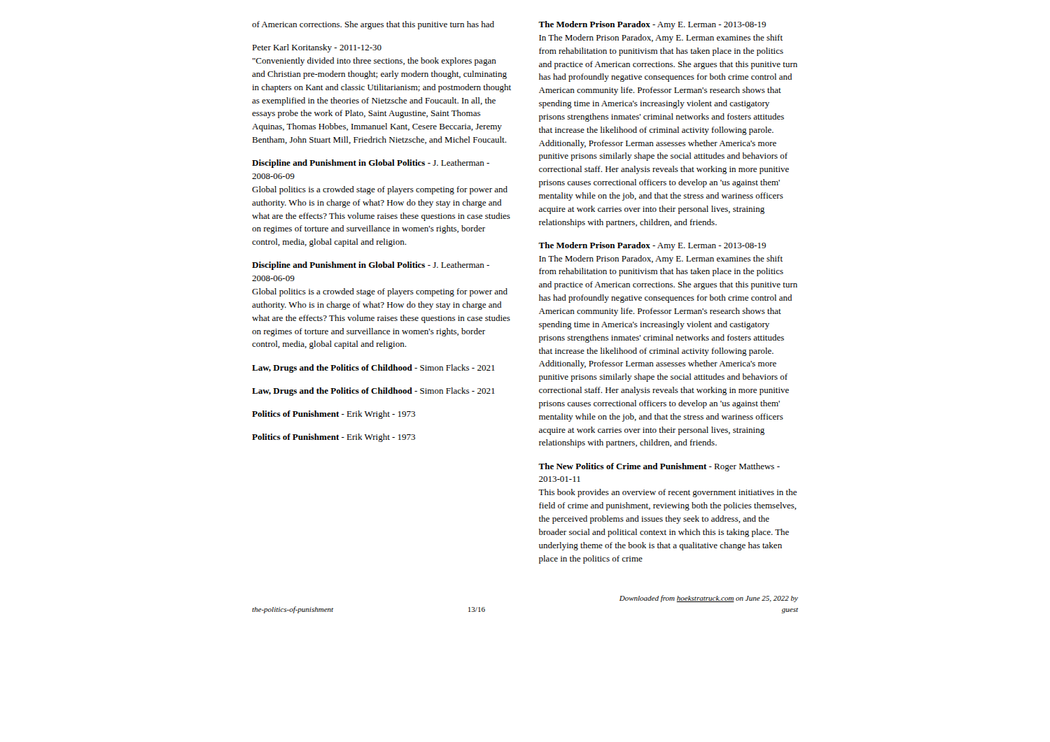of American corrections. She argues that this punitive turn has had
Peter Karl Koritansky - 2011-12-30
"Conveniently divided into three sections, the book explores pagan and Christian pre-modern thought; early modern thought, culminating in chapters on Kant and classic Utilitarianism; and postmodern thought as exemplified in the theories of Nietzsche and Foucault. In all, the essays probe the work of Plato, Saint Augustine, Saint Thomas Aquinas, Thomas Hobbes, Immanuel Kant, Cesere Beccaria, Jeremy Bentham, John Stuart Mill, Friedrich Nietzsche, and Michel Foucault.
Discipline and Punishment in Global Politics - J. Leatherman - 2008-06-09
Global politics is a crowded stage of players competing for power and authority. Who is in charge of what? How do they stay in charge and what are the effects? This volume raises these questions in case studies on regimes of torture and surveillance in women's rights, border control, media, global capital and religion.
Discipline and Punishment in Global Politics - J. Leatherman - 2008-06-09
Global politics is a crowded stage of players competing for power and authority. Who is in charge of what? How do they stay in charge and what are the effects? This volume raises these questions in case studies on regimes of torture and surveillance in women's rights, border control, media, global capital and religion.
Law, Drugs and the Politics of Childhood - Simon Flacks - 2021
Law, Drugs and the Politics of Childhood - Simon Flacks - 2021
Politics of Punishment - Erik Wright - 1973
Politics of Punishment - Erik Wright - 1973
The Modern Prison Paradox - Amy E. Lerman - 2013-08-19
In The Modern Prison Paradox, Amy E. Lerman examines the shift from rehabilitation to punitivism that has taken place in the politics and practice of American corrections. She argues that this punitive turn has had profoundly negative consequences for both crime control and American community life. Professor Lerman's research shows that spending time in America's increasingly violent and castigatory prisons strengthens inmates' criminal networks and fosters attitudes that increase the likelihood of criminal activity following parole. Additionally, Professor Lerman assesses whether America's more punitive prisons similarly shape the social attitudes and behaviors of correctional staff. Her analysis reveals that working in more punitive prisons causes correctional officers to develop an 'us against them' mentality while on the job, and that the stress and wariness officers acquire at work carries over into their personal lives, straining relationships with partners, children, and friends.
The Modern Prison Paradox - Amy E. Lerman - 2013-08-19
In The Modern Prison Paradox, Amy E. Lerman examines the shift from rehabilitation to punitivism that has taken place in the politics and practice of American corrections. She argues that this punitive turn has had profoundly negative consequences for both crime control and American community life. Professor Lerman's research shows that spending time in America's increasingly violent and castigatory prisons strengthens inmates' criminal networks and fosters attitudes that increase the likelihood of criminal activity following parole. Additionally, Professor Lerman assesses whether America's more punitive prisons similarly shape the social attitudes and behaviors of correctional staff. Her analysis reveals that working in more punitive prisons causes correctional officers to develop an 'us against them' mentality while on the job, and that the stress and wariness officers acquire at work carries over into their personal lives, straining relationships with partners, children, and friends.
The New Politics of Crime and Punishment - Roger Matthews - 2013-01-11
This book provides an overview of recent government initiatives in the field of crime and punishment, reviewing both the policies themselves, the perceived problems and issues they seek to address, and the broader social and political context in which this is taking place. The underlying theme of the book is that a qualitative change has taken place in the politics of crime
the-politics-of-punishment 13/16 Downloaded from hoekstratruck.com on June 25, 2022 by
guest